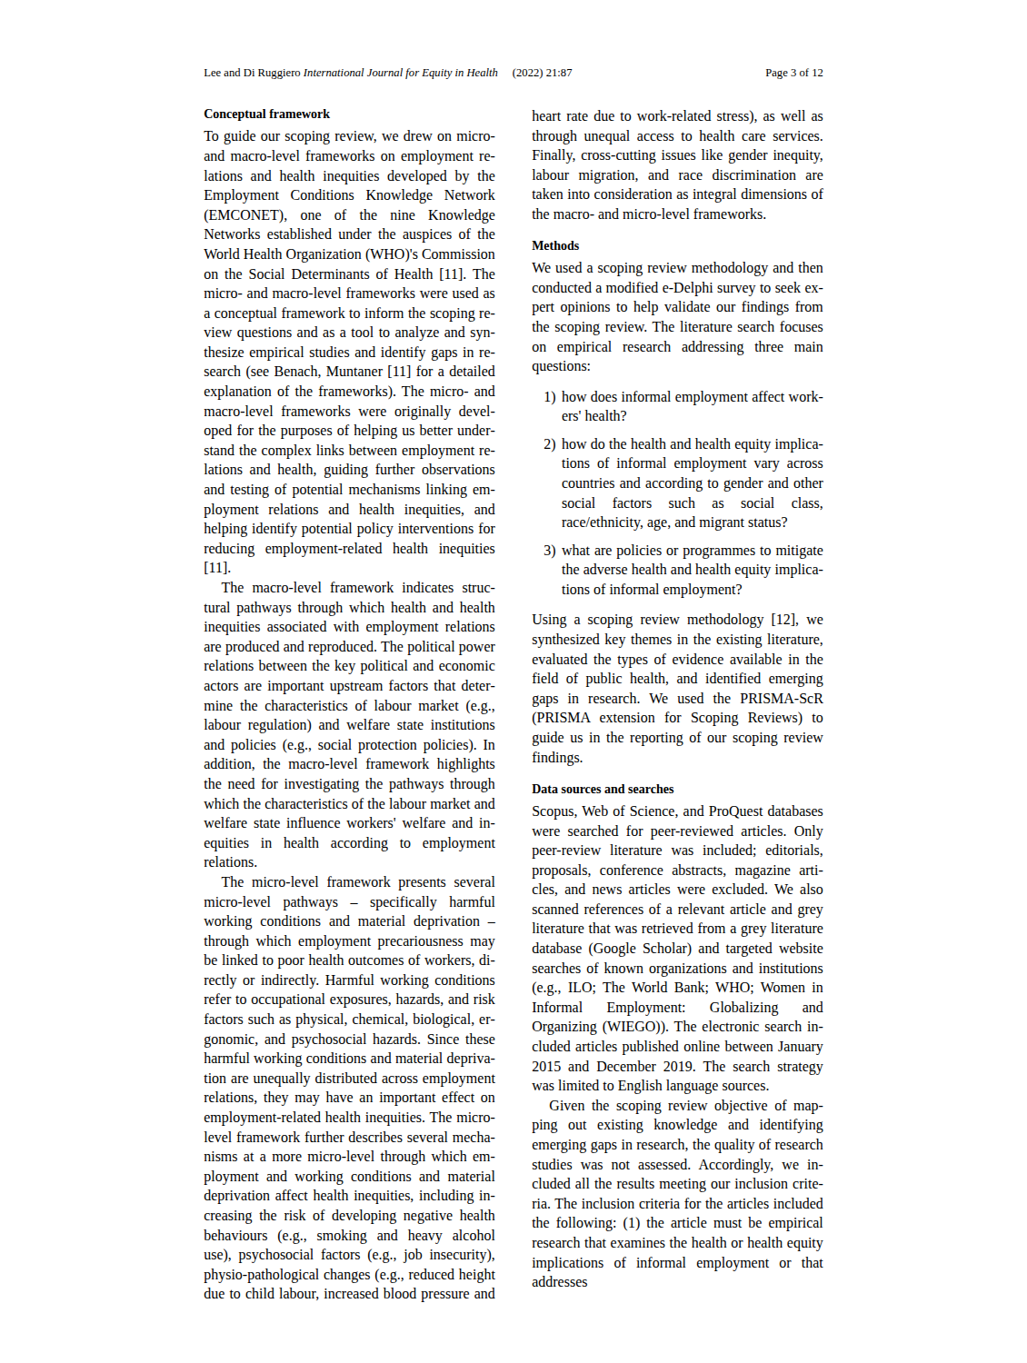Lee and Di Ruggiero International Journal for Equity in Health (2022) 21:87
Page 3 of 12
Conceptual framework
To guide our scoping review, we drew on micro- and macro-level frameworks on employment relations and health inequities developed by the Employment Conditions Knowledge Network (EMCONET), one of the nine Knowledge Networks established under the auspices of the World Health Organization (WHO)'s Commission on the Social Determinants of Health [11]. The micro- and macro-level frameworks were used as a conceptual framework to inform the scoping review questions and as a tool to analyze and synthesize empirical studies and identify gaps in research (see Benach, Muntaner [11] for a detailed explanation of the frameworks). The micro- and macro-level frameworks were originally developed for the purposes of helping us better understand the complex links between employment relations and health, guiding further observations and testing of potential mechanisms linking employment relations and health inequities, and helping identify potential policy interventions for reducing employment-related health inequities [11].
The macro-level framework indicates structural pathways through which health and health inequities associated with employment relations are produced and reproduced. The political power relations between the key political and economic actors are important upstream factors that determine the characteristics of labour market (e.g., labour regulation) and welfare state institutions and policies (e.g., social protection policies). In addition, the macro-level framework highlights the need for investigating the pathways through which the characteristics of the labour market and welfare state influence workers' welfare and inequities in health according to employment relations.
The micro-level framework presents several micro-level pathways – specifically harmful working conditions and material deprivation – through which employment precariousness may be linked to poor health outcomes of workers, directly or indirectly. Harmful working conditions refer to occupational exposures, hazards, and risk factors such as physical, chemical, biological, ergonomic, and psychosocial hazards. Since these harmful working conditions and material deprivation are unequally distributed across employment relations, they may have an important effect on employment-related health inequities. The micro-level framework further describes several mechanisms at a more micro-level through which employment and working conditions and material deprivation affect health inequities, including increasing the risk of developing negative health behaviours (e.g., smoking and heavy alcohol use), psychosocial factors (e.g., job insecurity), physio-pathological changes (e.g., reduced height due to child labour, increased blood pressure and heart rate due to work-related stress), as well as through unequal access to health care services. Finally, cross-cutting issues like gender inequity, labour migration, and race discrimination are taken into consideration as integral dimensions of the macro- and micro-level frameworks.
Methods
We used a scoping review methodology and then conducted a modified e-Delphi survey to seek expert opinions to help validate our findings from the scoping review. The literature search focuses on empirical research addressing three main questions:
how does informal employment affect workers' health?
how do the health and health equity implications of informal employment vary across countries and according to gender and other social factors such as social class, race/ethnicity, age, and migrant status?
what are policies or programmes to mitigate the adverse health and health equity implications of informal employment?
Using a scoping review methodology [12], we synthesized key themes in the existing literature, evaluated the types of evidence available in the field of public health, and identified emerging gaps in research. We used the PRISMA-ScR (PRISMA extension for Scoping Reviews) to guide us in the reporting of our scoping review findings.
Data sources and searches
Scopus, Web of Science, and ProQuest databases were searched for peer-reviewed articles. Only peer-review literature was included; editorials, proposals, conference abstracts, magazine articles, and news articles were excluded. We also scanned references of a relevant article and grey literature that was retrieved from a grey literature database (Google Scholar) and targeted website searches of known organizations and institutions (e.g., ILO; The World Bank; WHO; Women in Informal Employment: Globalizing and Organizing (WIEGO)). The electronic search included articles published online between January 2015 and December 2019. The search strategy was limited to English language sources.
Given the scoping review objective of mapping out existing knowledge and identifying emerging gaps in research, the quality of research studies was not assessed. Accordingly, we included all the results meeting our inclusion criteria. The inclusion criteria for the articles included the following: (1) the article must be empirical research that examines the health or health equity implications of informal employment or that addresses